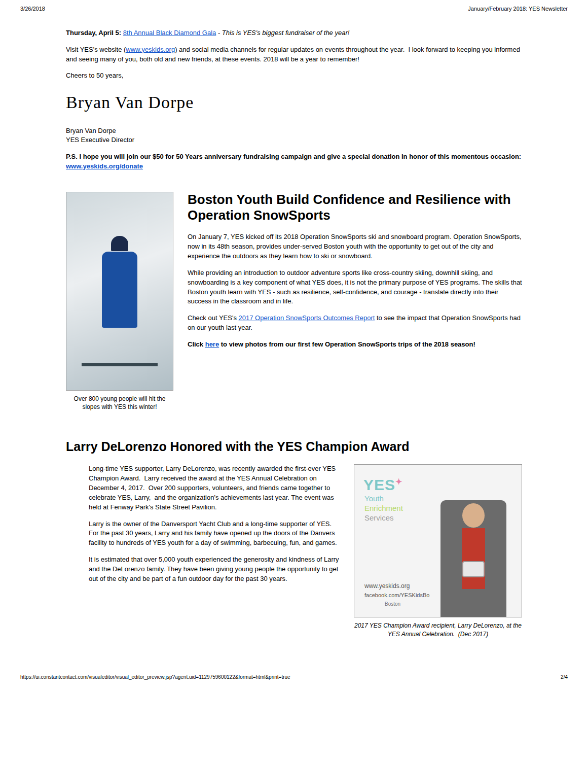3/26/2018 January/February 2018: YES Newsletter
Thursday, April 5: 8th Annual Black Diamond Gala - This is YES's biggest fundraiser of the year!
Visit YES's website (www.yeskids.org) and social media channels for regular updates on events throughout the year. I look forward to keeping you informed and seeing many of you, both old and new friends, at these events. 2018 will be a year to remember!
Cheers to 50 years,
Bryan Van Dorpe
Bryan Van Dorpe
YES Executive Director
P.S. I hope you will join our $50 for 50 Years anniversary fundraising campaign and give a special donation in honor of this momentous occasion: www.yeskids.org/donate
Over 800 young people will hit the slopes with YES this winter!
Boston Youth Build Confidence and Resilience with Operation SnowSports
On January 7, YES kicked off its 2018 Operation SnowSports ski and snowboard program. Operation SnowSports, now in its 48th season, provides under-served Boston youth with the opportunity to get out of the city and experience the outdoors as they learn how to ski or snowboard.
While providing an introduction to outdoor adventure sports like cross-country skiing, downhill skiing, and snowboarding is a key component of what YES does, it is not the primary purpose of YES programs. The skills that Boston youth learn with YES - such as resilience, self-confidence, and courage - translate directly into their success in the classroom and in life.
Check out YES's 2017 Operation SnowSports Outcomes Report to see the impact that Operation SnowSports had on our youth last year.
Click here to view photos from our first few Operation SnowSports trips of the 2018 season!
Larry DeLorenzo Honored with the YES Champion Award
Long-time YES supporter, Larry DeLorenzo, was recently awarded the first-ever YES Champion Award. Larry received the award at the YES Annual Celebration on December 4, 2017. Over 200 supporters, volunteers, and friends came together to celebrate YES, Larry, and the organization's achievements last year. The event was held at Fenway Park's State Street Pavilion.
Larry is the owner of the Danversport Yacht Club and a long-time supporter of YES. For the past 30 years, Larry and his family have opened up the doors of the Danvers facility to hundreds of YES youth for a day of swimming, barbecuing, fun, and games.
It is estimated that over 5,000 youth experienced the generosity and kindness of Larry and the DeLorenzo family. They have been giving young people the opportunity to get out of the city and be part of a fun outdoor day for the past 30 years.
YES✦
Youth
Enrichment
Services
www.yeskids.org
facebook.com/YESKidsBo
Boston
2017 YES Champion Award recipient, Larry DeLorenzo, at the YES Annual Celebration. (Dec 2017)
https://ui.constantcontact.com/visualeditor/visual_editor_preview.jsp?agent.uid=1129759600122&format=html&print=true 2/4